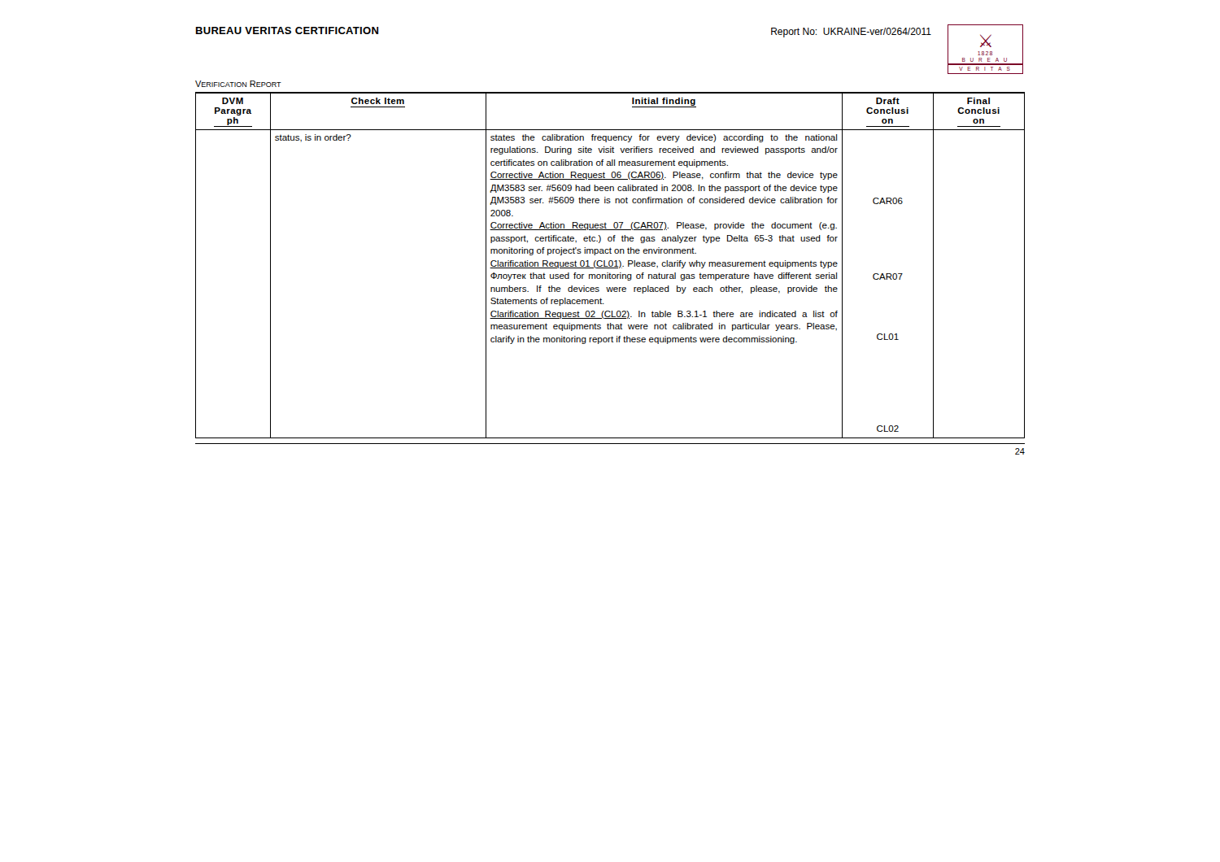BUREAU VERITAS CERTIFICATION
Report No: UKRAINE-ver/0264/2011
⚔
1828
B U R E A U
V E R I T A S
VERIFICATION REPORT
| DVM Paragra ph | Check Item | Initial finding | Draft Conclusi on | Final Conclusi on |
| --- | --- | --- | --- | --- |
| | status, is in order? | states the calibration frequency for every device) according to the national regulations. During site visit verifiers received and reviewed passports and/or certificates on calibration of all measurement equipments. Corrective Action Request 06 (CAR06) . Please, confirm that the device type ДМ3583 ser. #5609 had been calibrated in 2008. In the passport of the device type ДМ3583 ser. #5609 there is not confirmation of considered device calibration for 2008. Corrective Action Request 07 (CAR07) . Please, provide the document (e.g. passport, certificate, etc.) of the gas analyzer type Delta 65-3 that used for monitoring of project's impact on the environment. Clarification Request 01 (CL01) . Please, clarify why measurement equipments type Флоутек that used for monitoring of natural gas temperature have different serial numbers. If the devices were replaced by each other, please, provide the Statements of replacement. Clarification Request 02 (CL02) . In table B.3.1-1 there are indicated a list of measurement equipments that were not calibrated in particular years. Please, clarify in the monitoring report if these equipments were decommissioning. | CAR06 CAR07 CL01 CL02 | |
24